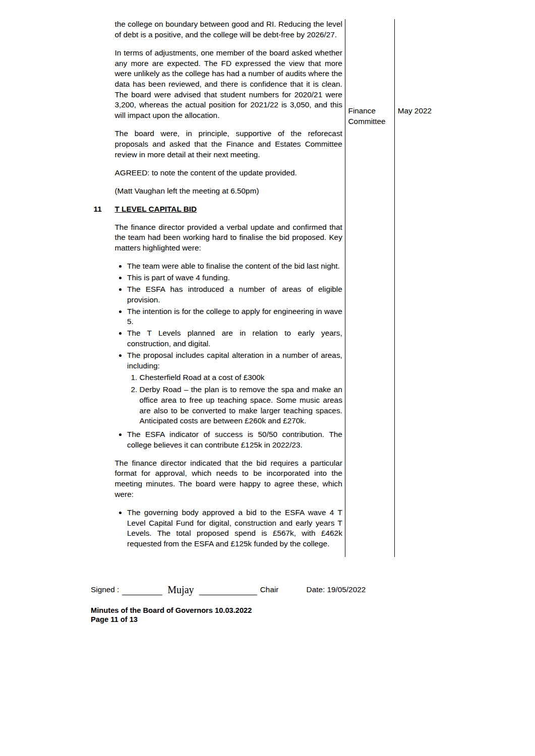| | the college on boundary between good and RI. Reducing the level of debt is a positive, and the college will be debt-free by 2026/27. In terms of adjustments, one member of the board asked whether any more are expected. The FD expressed the view that more were unlikely as the college has had a number of audits where the data has been reviewed, and there is confidence that it is clean. The board were advised that student numbers for 2020/21 were 3,200, whereas the actual position for 2021/22 is 3,050, and this will impact upon the allocation. The board were, in principle, supportive of the reforecast proposals and asked that the Finance and Estates Committee review in more detail at their next meeting. AGREED: to note the content of the update provided. (Matt Vaughan left the meeting at 6.50pm) | Finance Committee | May 2022 |
| 11 | T LEVEL CAPITAL BID The finance director provided a verbal update and confirmed that the team had been working hard to finalise the bid proposed. Key matters highlighted were: The team were able to finalise the content of the bid last night. This is part of wave 4 funding. The ESFA has introduced a number of areas of eligible provision. The intention is for the college to apply for engineering in wave 5. The T Levels planned are in relation to early years, construction, and digital. The proposal includes capital alteration in a number of areas, including: Chesterfield Road at a cost of £300k Derby Road – the plan is to remove the spa and make an office area to free up teaching space. Some music areas are also to be converted to make larger teaching spaces. Anticipated costs are between £260k and £270k. The ESFA indicator of success is 50/50 contribution. The college believes it can contribute £125k in 2022/23. The finance director indicated that the bid requires a particular format for approval, which needs to be incorporated into the meeting minutes. The board were happy to agree these, which were: The governing body approved a bid to the ESFA wave 4 T Level Capital Fund for digital, construction and early years T Levels. The total proposed spend is £567k, with £462k requested from the ESFA and £125k funded by the college. | | |
Signed : Mujay Chair Date: 19/05/2022
Minutes of the Board of Governors 10.03.2022
Page 11 of 13